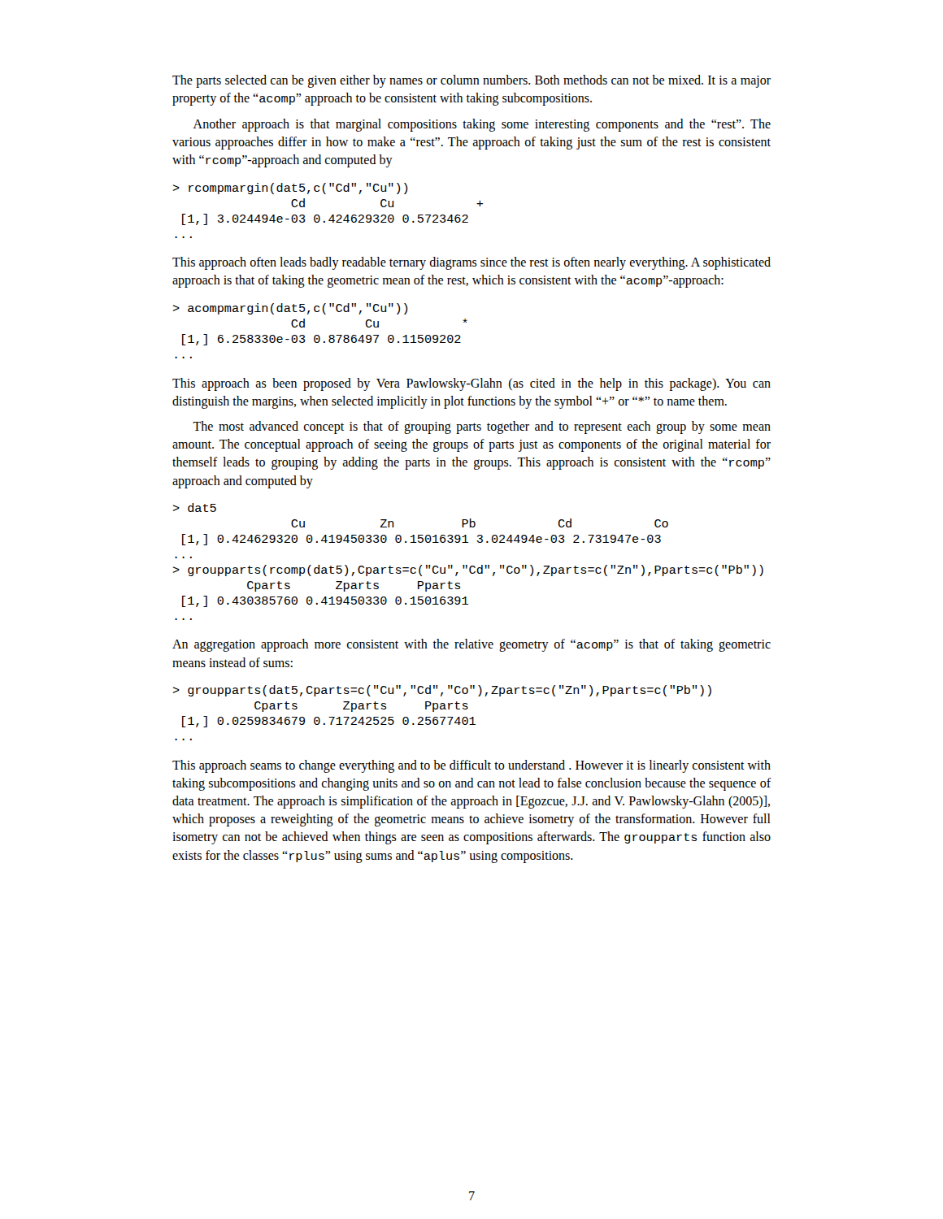The parts selected can be given either by names or column numbers. Both methods can not be mixed. It is a major property of the “acomp” approach to be consistent with taking subcompositions.
Another approach is that marginal compositions taking some interesting components and the “rest”. The various approaches differ in how to make a “rest”. The approach of taking just the sum of the rest is consistent with “rcomp”-approach and computed by
> rcompmargin(dat5,c("Cd","Cu"))
                Cd          Cu           +
 [1,] 3.024494e-03 0.424629320 0.5723462
...
This approach often leads badly readable ternary diagrams since the rest is often nearly everything. A sophisticated approach is that of taking the geometric mean of the rest, which is consistent with the “acomp”-approach:
> acompmargin(dat5,c("Cd","Cu"))
                Cd        Cu           *
 [1,] 6.258330e-03 0.8786497 0.11509202
...
This approach as been proposed by Vera Pawlowsky-Glahn (as cited in the help in this package). You can distinguish the margins, when selected implicitly in plot functions by the symbol “+” or “*” to name them.
The most advanced concept is that of grouping parts together and to represent each group by some mean amount. The conceptual approach of seeing the groups of parts just as components of the original material for themself leads to grouping by adding the parts in the groups. This approach is consistent with the “rcomp” approach and computed by
> dat5
                Cu          Zn         Pb           Cd           Co
 [1,] 0.424629320 0.419450330 0.15016391 3.024494e-03 2.731947e-03
...
> groupparts(rcomp(dat5),Cparts=c("Cu","Cd","Co"),Zparts=c("Zn"),Pparts=c("Pb"))
          Cparts      Zparts     Pparts
 [1,] 0.430385760 0.419450330 0.15016391
...
An aggregation approach more consistent with the relative geometry of “acomp” is that of taking geometric means instead of sums:
> groupparts(dat5,Cparts=c("Cu","Cd","Co"),Zparts=c("Zn"),Pparts=c("Pb"))
           Cparts      Zparts     Pparts
 [1,] 0.0259834679 0.717242525 0.25677401
...
This approach seams to change everything and to be difficult to understand . However it is linearly consistent with taking subcompositions and changing units and so on and can not lead to false conclusion because the sequence of data treatment. The approach is simplification of the approach in [Egozcue, J.J. and V. Pawlowsky-Glahn (2005)], which proposes a reweighting of the geometric means to achieve isometry of the transformation. However full isometry can not be achieved when things are seen as compositions afterwards. The groupparts function also exists for the classes “rplus” using sums and “aplus” using compositions.
7